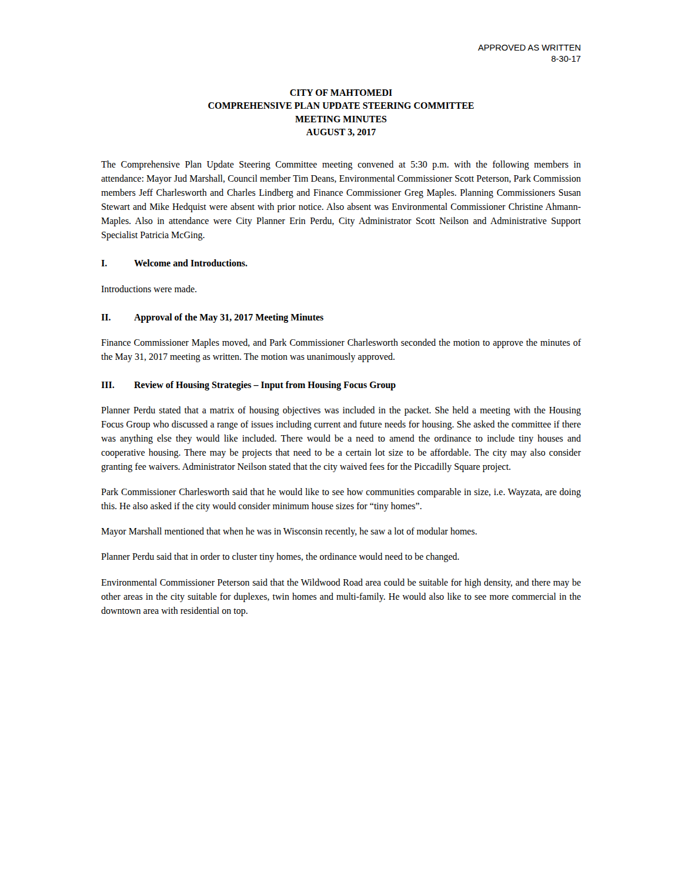APPROVED AS WRITTEN
8-30-17
CITY OF MAHTOMEDI
COMPREHENSIVE PLAN UPDATE STEERING COMMITTEE
MEETING MINUTES
AUGUST 3, 2017
The Comprehensive Plan Update Steering Committee meeting convened at 5:30 p.m. with the following members in attendance: Mayor Jud Marshall, Council member Tim Deans, Environmental Commissioner Scott Peterson, Park Commission members Jeff Charlesworth and Charles Lindberg and Finance Commissioner Greg Maples. Planning Commissioners Susan Stewart and Mike Hedquist were absent with prior notice. Also absent was Environmental Commissioner Christine Ahmann-Maples. Also in attendance were City Planner Erin Perdu, City Administrator Scott Neilson and Administrative Support Specialist Patricia McGing.
I. Welcome and Introductions.
Introductions were made.
II. Approval of the May 31, 2017 Meeting Minutes
Finance Commissioner Maples moved, and Park Commissioner Charlesworth seconded the motion to approve the minutes of the May 31, 2017 meeting as written. The motion was unanimously approved.
III. Review of Housing Strategies – Input from Housing Focus Group
Planner Perdu stated that a matrix of housing objectives was included in the packet. She held a meeting with the Housing Focus Group who discussed a range of issues including current and future needs for housing. She asked the committee if there was anything else they would like included. There would be a need to amend the ordinance to include tiny houses and cooperative housing. There may be projects that need to be a certain lot size to be affordable. The city may also consider granting fee waivers. Administrator Neilson stated that the city waived fees for the Piccadilly Square project.
Park Commissioner Charlesworth said that he would like to see how communities comparable in size, i.e. Wayzata, are doing this. He also asked if the city would consider minimum house sizes for “tiny homes”.
Mayor Marshall mentioned that when he was in Wisconsin recently, he saw a lot of modular homes.
Planner Perdu said that in order to cluster tiny homes, the ordinance would need to be changed.
Environmental Commissioner Peterson said that the Wildwood Road area could be suitable for high density, and there may be other areas in the city suitable for duplexes, twin homes and multi-family. He would also like to see more commercial in the downtown area with residential on top.